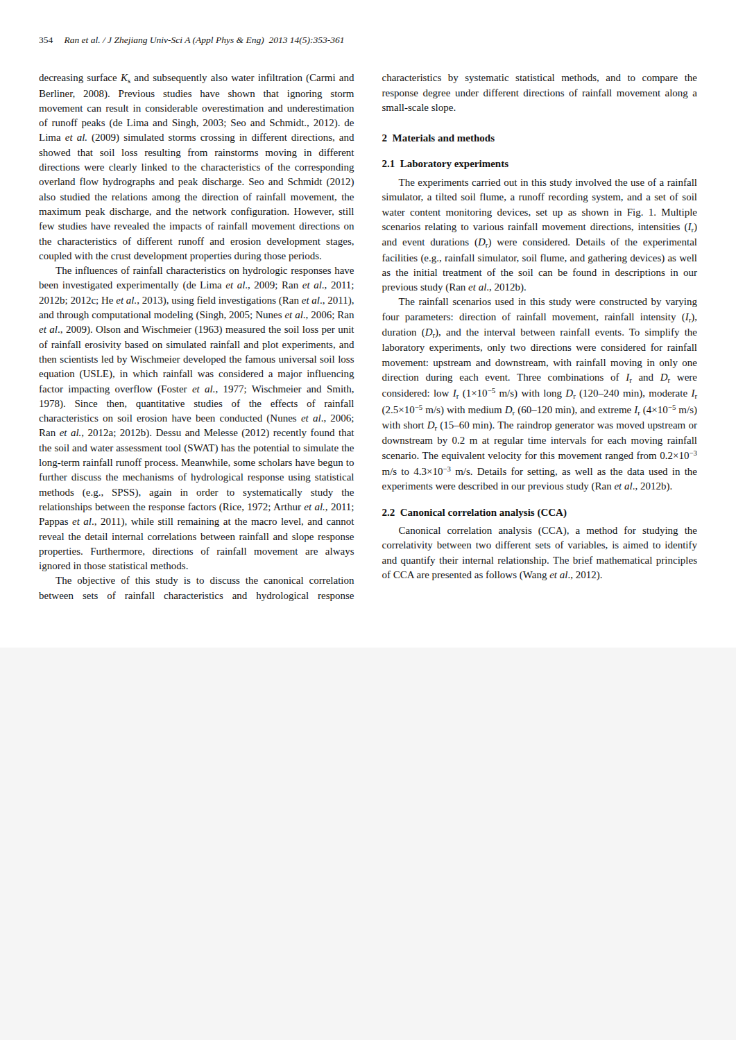354 Ran et al. / J Zhejiang Univ-Sci A (Appl Phys & Eng) 2013 14(5):353-361
decreasing surface Ks and subsequently also water infiltration (Carmi and Berliner, 2008). Previous studies have shown that ignoring storm movement can result in considerable overestimation and underestimation of runoff peaks (de Lima and Singh, 2003; Seo and Schmidt., 2012). de Lima et al. (2009) simulated storms crossing in different directions, and showed that soil loss resulting from rainstorms moving in different directions were clearly linked to the characteristics of the corresponding overland flow hydrographs and peak discharge. Seo and Schmidt (2012) also studied the relations among the direction of rainfall movement, the maximum peak discharge, and the network configuration. However, still few studies have revealed the impacts of rainfall movement directions on the characteristics of different runoff and erosion development stages, coupled with the crust development properties during those periods.
The influences of rainfall characteristics on hydrologic responses have been investigated experimentally (de Lima et al., 2009; Ran et al., 2011; 2012b; 2012c; He et al., 2013), using field investigations (Ran et al., 2011), and through computational modeling (Singh, 2005; Nunes et al., 2006; Ran et al., 2009). Olson and Wischmeier (1963) measured the soil loss per unit of rainfall erosivity based on simulated rainfall and plot experiments, and then scientists led by Wischmeier developed the famous universal soil loss equation (USLE), in which rainfall was considered a major influencing factor impacting overflow (Foster et al., 1977; Wischmeier and Smith, 1978). Since then, quantitative studies of the effects of rainfall characteristics on soil erosion have been conducted (Nunes et al., 2006; Ran et al., 2012a; 2012b). Dessu and Melesse (2012) recently found that the soil and water assessment tool (SWAT) has the potential to simulate the long-term rainfall runoff process. Meanwhile, some scholars have begun to further discuss the mechanisms of hydrological response using statistical methods (e.g., SPSS), again in order to systematically study the relationships between the response factors (Rice, 1972; Arthur et al., 2011; Pappas et al., 2011), while still remaining at the macro level, and cannot reveal the detail internal correlations between rainfall and slope response properties. Furthermore, directions of rainfall movement are always ignored in those statistical methods.
The objective of this study is to discuss the canonical correlation between sets of rainfall characteristics and hydrological response characteristics by systematic statistical methods, and to compare the response degree under different directions of rainfall movement along a small-scale slope.
2 Materials and methods
2.1 Laboratory experiments
The experiments carried out in this study involved the use of a rainfall simulator, a tilted soil flume, a runoff recording system, and a set of soil water content monitoring devices, set up as shown in Fig. 1. Multiple scenarios relating to various rainfall movement directions, intensities (Ir) and event durations (Dr) were considered. Details of the experimental facilities (e.g., rainfall simulator, soil flume, and gathering devices) as well as the initial treatment of the soil can be found in descriptions in our previous study (Ran et al., 2012b).
The rainfall scenarios used in this study were constructed by varying four parameters: direction of rainfall movement, rainfall intensity (Ir), duration (Dr), and the interval between rainfall events. To simplify the laboratory experiments, only two directions were considered for rainfall movement: upstream and downstream, with rainfall moving in only one direction during each event. Three combinations of Ir and Dr were considered: low Ir (1×10−5 m/s) with long Dr (120–240 min), moderate Ir (2.5×10−5 m/s) with medium Dr (60–120 min), and extreme Ir (4×10−5 m/s) with short Dr (15–60 min). The raindrop generator was moved upstream or downstream by 0.2 m at regular time intervals for each moving rainfall scenario. The equivalent velocity for this movement ranged from 0.2×10−3 m/s to 4.3×10−3 m/s. Details for setting, as well as the data used in the experiments were described in our previous study (Ran et al., 2012b).
2.2 Canonical correlation analysis (CCA)
Canonical correlation analysis (CCA), a method for studying the correlativity between two different sets of variables, is aimed to identify and quantify their internal relationship. The brief mathematical principles of CCA are presented as follows (Wang et al., 2012).